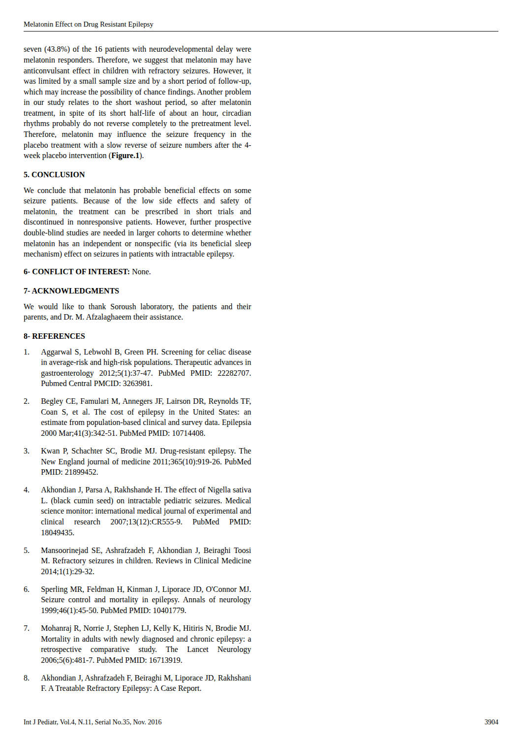Melatonin Effect on Drug Resistant Epilepsy
seven (43.8%) of the 16 patients with neurodevelopmental delay were melatonin responders. Therefore, we suggest that melatonin may have anticonvulsant effect in children with refractory seizures. However, it was limited by a small sample size and by a short period of follow-up, which may increase the possibility of chance findings. Another problem in our study relates to the short washout period, so after melatonin treatment, in spite of its short half-life of about an hour, circadian rhythms probably do not reverse completely to the pretreatment level. Therefore, melatonin may influence the seizure frequency in the placebo treatment with a slow reverse of seizure numbers after the 4-week placebo intervention (Figure.1).
5. Conclusion
We conclude that melatonin has probable beneficial effects on some seizure patients. Because of the low side effects and safety of melatonin, the treatment can be prescribed in short trials and discontinued in nonresponsive patients. However, further prospective double-blind studies are needed in larger cohorts to determine whether melatonin has an independent or nonspecific (via its beneficial sleep mechanism) effect on seizures in patients with intractable epilepsy.
6- CONFLICT OF INTEREST: None.
7- Acknowledgments
We would like to thank Soroush laboratory, the patients and their parents, and Dr. M. Afzalaghaeem their assistance.
8- References
1. Aggarwal S, Lebwohl B, Green PH. Screening for celiac disease in average-risk and high-risk populations. Therapeutic advances in gastroenterology 2012;5(1):37-47. PubMed PMID: 22282707. Pubmed Central PMCID: 3263981.
2. Begley CE, Famulari M, Annegers JF, Lairson DR, Reynolds TF, Coan S, et al. The cost of epilepsy in the United States: an estimate from population-based clinical and survey data. Epilepsia 2000 Mar;41(3):342-51. PubMed PMID: 10714408.
3. Kwan P, Schachter SC, Brodie MJ. Drug-resistant epilepsy. The New England journal of medicine 2011;365(10):919-26. PubMed PMID: 21899452.
4. Akhondian J, Parsa A, Rakhshande H. The effect of Nigella sativa L. (black cumin seed) on intractable pediatric seizures. Medical science monitor: international medical journal of experimental and clinical research 2007;13(12):CR555-9. PubMed PMID: 18049435.
5. Mansoorinejad SE, Ashrafzadeh F, Akhondian J, Beiraghi Toosi M. Refractory seizures in children. Reviews in Clinical Medicine 2014;1(1):29-32.
6. Sperling MR, Feldman H, Kinman J, Liporace JD, O'Connor MJ. Seizure control and mortality in epilepsy. Annals of neurology 1999;46(1):45-50. PubMed PMID: 10401779.
7. Mohanraj R, Norrie J, Stephen LJ, Kelly K, Hitiris N, Brodie MJ. Mortality in adults with newly diagnosed and chronic epilepsy: a retrospective comparative study. The Lancet Neurology 2006;5(6):481-7. PubMed PMID: 16713919.
8. Akhondian J, Ashrafzadeh F, Beiraghi M, Liporace JD, Rakhshani F. A Treatable Refractory Epilepsy: A Case Report.
Int J Pediatr, Vol.4, N.11, Serial No.35, Nov. 2016 3904